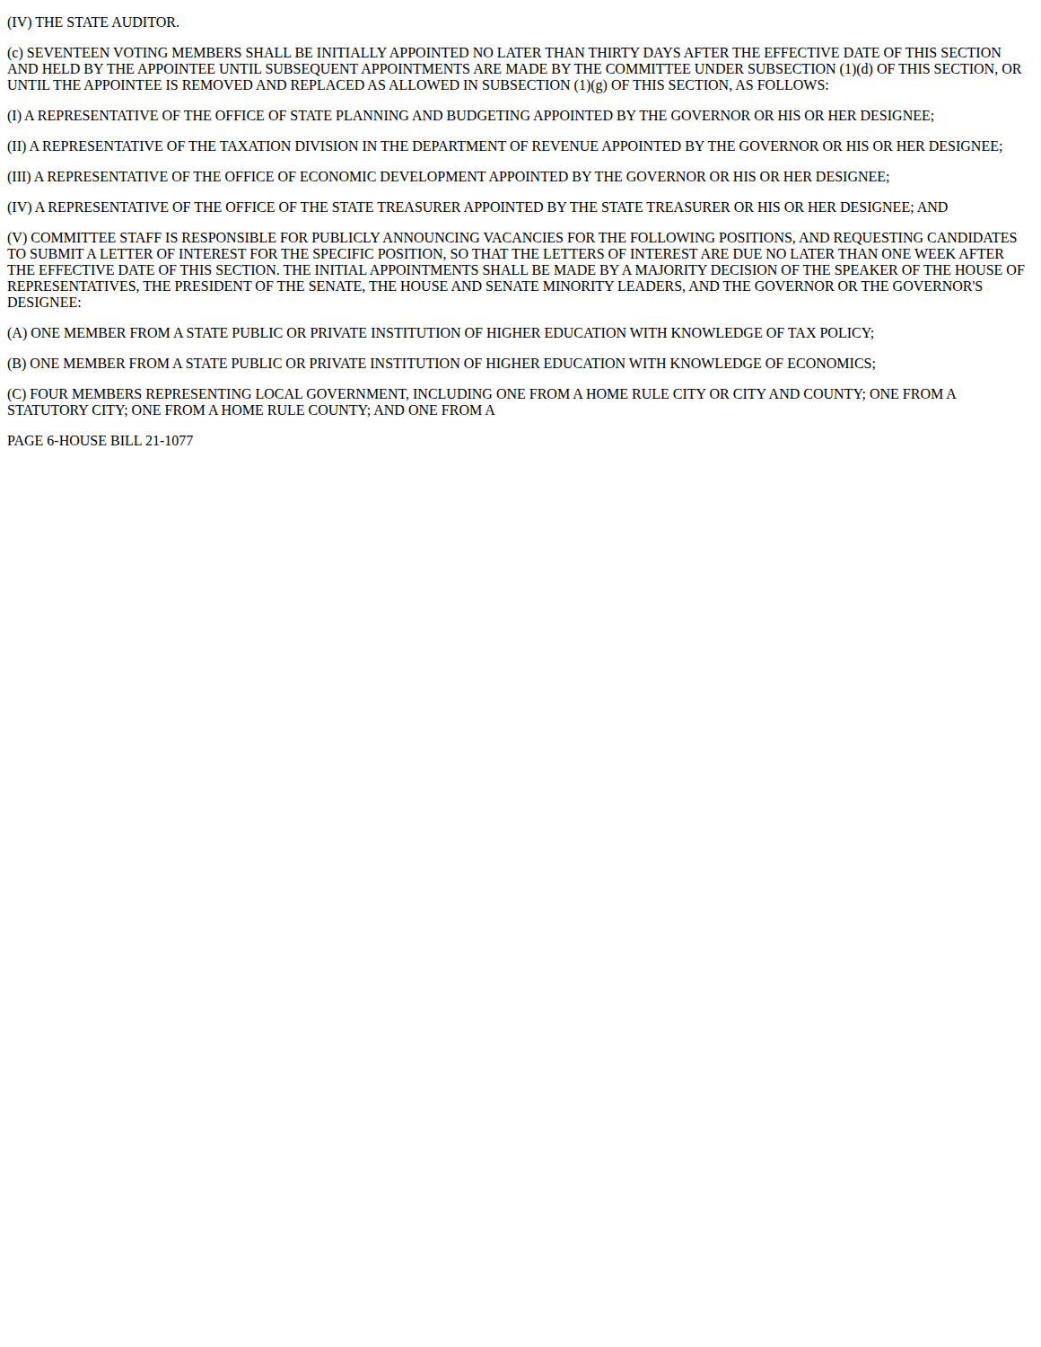(IV) THE STATE AUDITOR.
(c) SEVENTEEN VOTING MEMBERS SHALL BE INITIALLY APPOINTED NO LATER THAN THIRTY DAYS AFTER THE EFFECTIVE DATE OF THIS SECTION AND HELD BY THE APPOINTEE UNTIL SUBSEQUENT APPOINTMENTS ARE MADE BY THE COMMITTEE UNDER SUBSECTION (1)(d) OF THIS SECTION, OR UNTIL THE APPOINTEE IS REMOVED AND REPLACED AS ALLOWED IN SUBSECTION (1)(g) OF THIS SECTION, AS FOLLOWS:
(I) A REPRESENTATIVE OF THE OFFICE OF STATE PLANNING AND BUDGETING APPOINTED BY THE GOVERNOR OR HIS OR HER DESIGNEE;
(II) A REPRESENTATIVE OF THE TAXATION DIVISION IN THE DEPARTMENT OF REVENUE APPOINTED BY THE GOVERNOR OR HIS OR HER DESIGNEE;
(III) A REPRESENTATIVE OF THE OFFICE OF ECONOMIC DEVELOPMENT APPOINTED BY THE GOVERNOR OR HIS OR HER DESIGNEE;
(IV) A REPRESENTATIVE OF THE OFFICE OF THE STATE TREASURER APPOINTED BY THE STATE TREASURER OR HIS OR HER DESIGNEE; AND
(V) COMMITTEE STAFF IS RESPONSIBLE FOR PUBLICLY ANNOUNCING VACANCIES FOR THE FOLLOWING POSITIONS, AND REQUESTING CANDIDATES TO SUBMIT A LETTER OF INTEREST FOR THE SPECIFIC POSITION, SO THAT THE LETTERS OF INTEREST ARE DUE NO LATER THAN ONE WEEK AFTER THE EFFECTIVE DATE OF THIS SECTION. THE INITIAL APPOINTMENTS SHALL BE MADE BY A MAJORITY DECISION OF THE SPEAKER OF THE HOUSE OF REPRESENTATIVES, THE PRESIDENT OF THE SENATE, THE HOUSE AND SENATE MINORITY LEADERS, AND THE GOVERNOR OR THE GOVERNOR'S DESIGNEE:
(A) ONE MEMBER FROM A STATE PUBLIC OR PRIVATE INSTITUTION OF HIGHER EDUCATION WITH KNOWLEDGE OF TAX POLICY;
(B) ONE MEMBER FROM A STATE PUBLIC OR PRIVATE INSTITUTION OF HIGHER EDUCATION WITH KNOWLEDGE OF ECONOMICS;
(C) FOUR MEMBERS REPRESENTING LOCAL GOVERNMENT, INCLUDING ONE FROM A HOME RULE CITY OR CITY AND COUNTY; ONE FROM A STATUTORY CITY; ONE FROM A HOME RULE COUNTY; AND ONE FROM A
PAGE 6-HOUSE BILL 21-1077